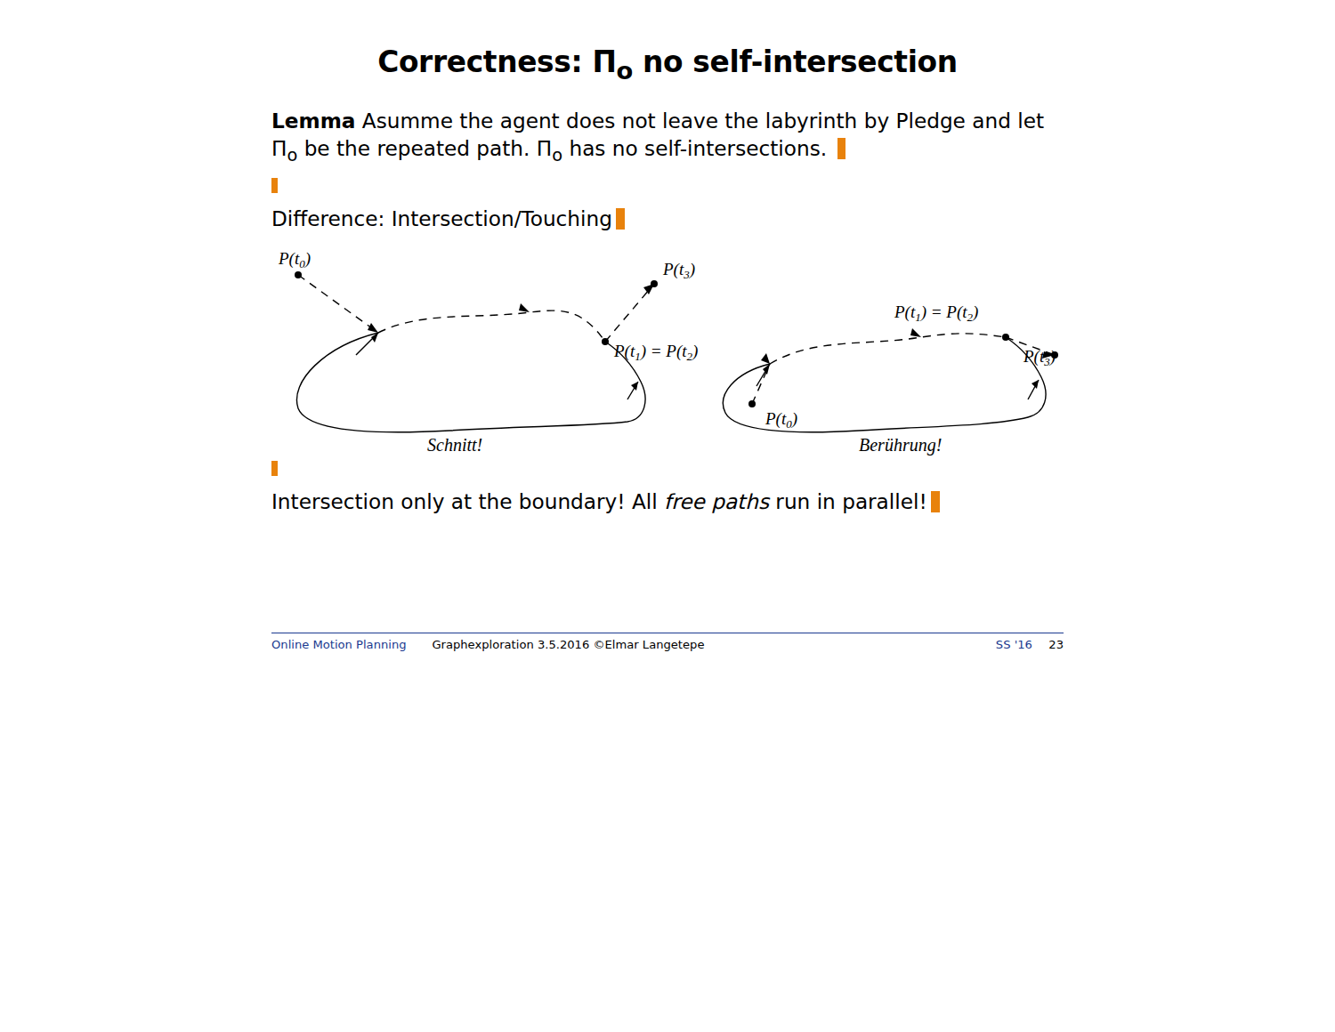Correctness: Πo no self-intersection
Lemma Asumme the agent does not leave the labyrinth by Pledge and let Πo be the repeated path. Πo has no self-intersections.
Difference: Intersection/Touching
P(t0) P(t3) P(t1) = P(t2) P(t0) P(t1) = P(t2) P(t3) Schnitt! Berührung!
Intersection only at the boundary! All free paths run in parallel!
Online Motion Planning Graphexploration 3.5.2016 ©Elmar Langetepe SS '1623